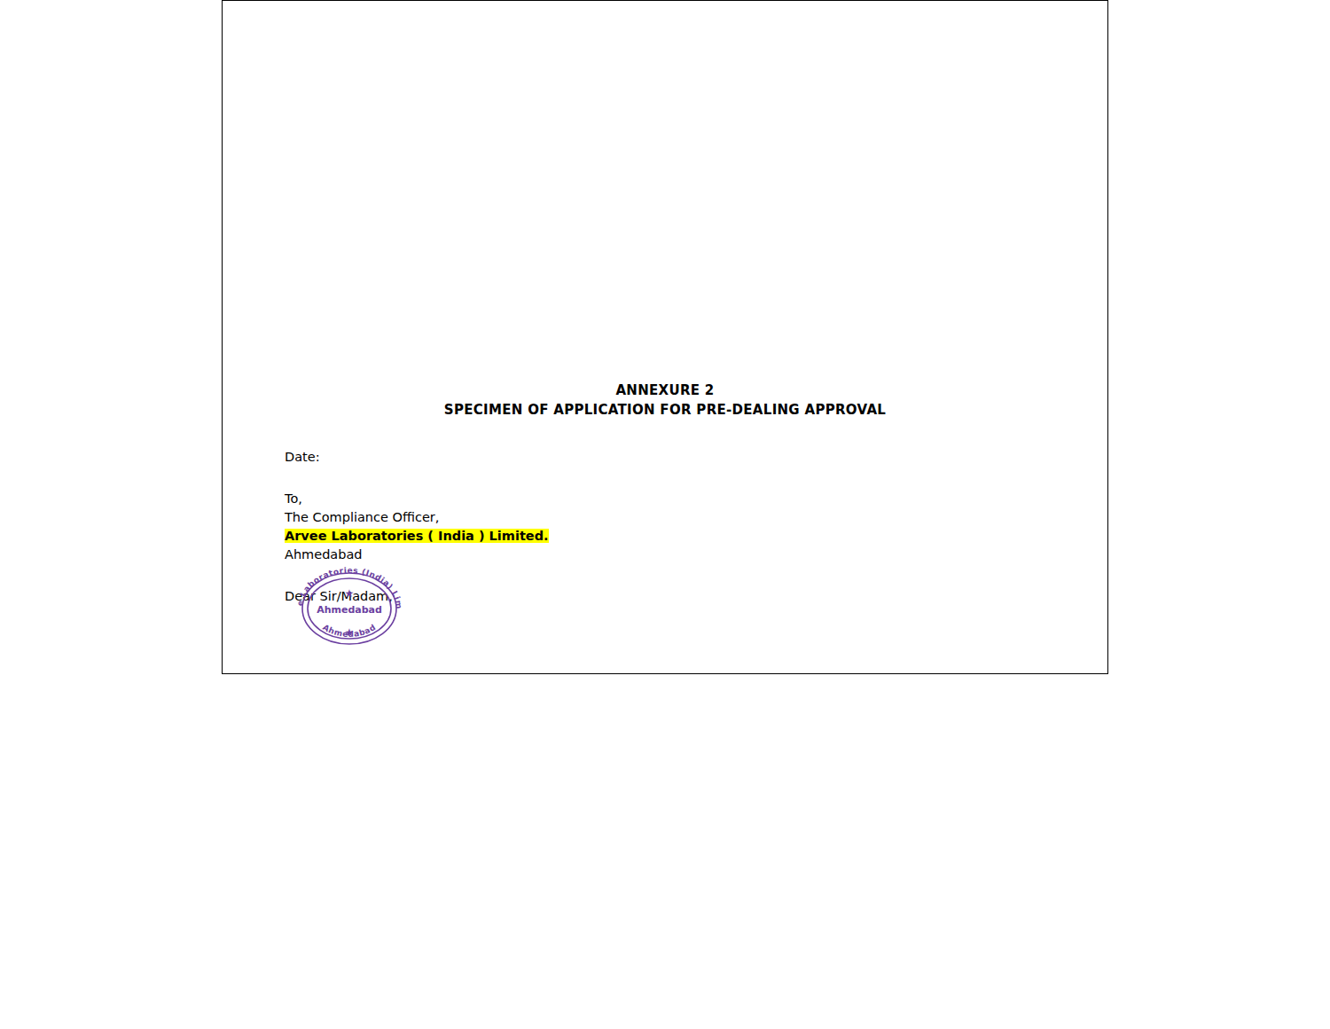ANNEXURE 2
SPECIMEN OF APPLICATION FOR PRE-DEALING APPROVAL
Date:
To,
The Compliance Officer,
Arvee Laboratories ( India ) Limited.
Ahmedabad
Dear Sir/Madam,
Arvee Laboratories (India) Limited Ahmedabad Ahmedabad ★ ★